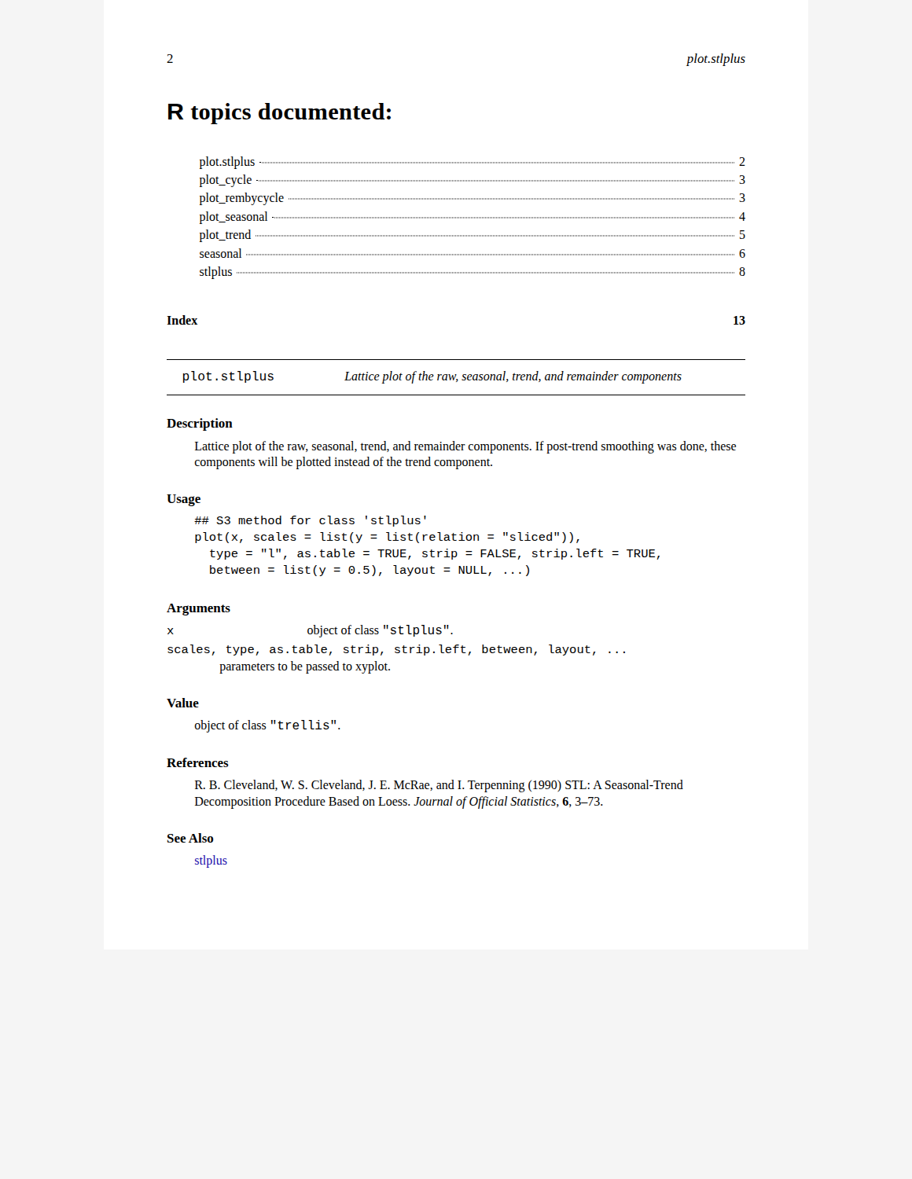2 plot.stlplus
R topics documented:
plot.stlplus 2
plot_cycle 3
plot_rembycycle 3
plot_seasonal 4
plot_trend 5
seasonal 6
stlplus 8
Index 13
plot.stlplus Lattice plot of the raw, seasonal, trend, and remainder components
Description
Lattice plot of the raw, seasonal, trend, and remainder components. If post-trend smoothing was done, these components will be plotted instead of the trend component.
Usage
## S3 method for class 'stlplus'
plot(x, scales = list(y = list(relation = "sliced")),
  type = "l", as.table = TRUE, strip = FALSE, strip.left = TRUE,
  between = list(y = 0.5), layout = NULL, ...)
Arguments
x object of class "stlplus".
scales, type, as.table, strip, strip.left, between, layout, ...
parameters to be passed to xyplot.
Value
object of class "trellis".
References
R. B. Cleveland, W. S. Cleveland, J. E. McRae, and I. Terpenning (1990) STL: A Seasonal-Trend Decomposition Procedure Based on Loess. Journal of Official Statistics, 6, 3–73.
See Also
stlplus